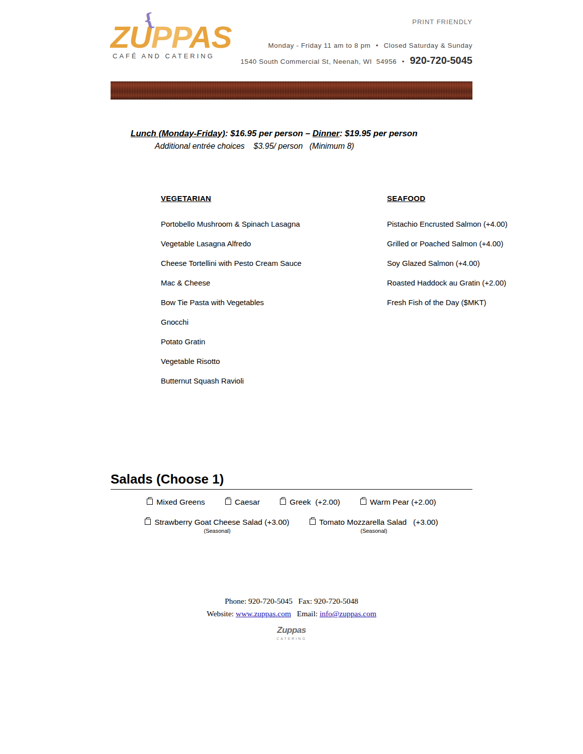PRINT FRIENDLY
❴
ZUPPAS
CAFÉ AND CATERING
Monday - Friday 11 am to 8 pm • Closed Saturday & Sunday
1540 South Commercial St, Neenah, WI 54956 • 920-720-5045
Lunch (Monday-Friday): $16.95 per person – Dinner: $19.95 per person
Additional entrée choices $3.95/ person (Minimum 8)
VEGETARIAN
Portobello Mushroom & Spinach Lasagna
Vegetable Lasagna Alfredo
Cheese Tortellini with Pesto Cream Sauce
Mac & Cheese
Bow Tie Pasta with Vegetables
Gnocchi
Potato Gratin
Vegetable Risotto
Butternut Squash Ravioli
SEAFOOD
Pistachio Encrusted Salmon (+4.00)
Grilled or Poached Salmon (+4.00)
Soy Glazed Salmon (+4.00)
Roasted Haddock au Gratin (+2.00)
Fresh Fish of the Day ($MKT)
Salads (Choose 1)
Mixed Greens Caesar Greek (+2.00) Warm Pear (+2.00)
Strawberry Goat Cheese Salad (+3.00) (Seasonal) Tomato Mozzarella Salad (+3.00) (Seasonal)
Phone: 920-720-5045 Fax: 920-720-5048
Website: www.zuppas.com Email: info@zuppas.com
Zuppas CATERING